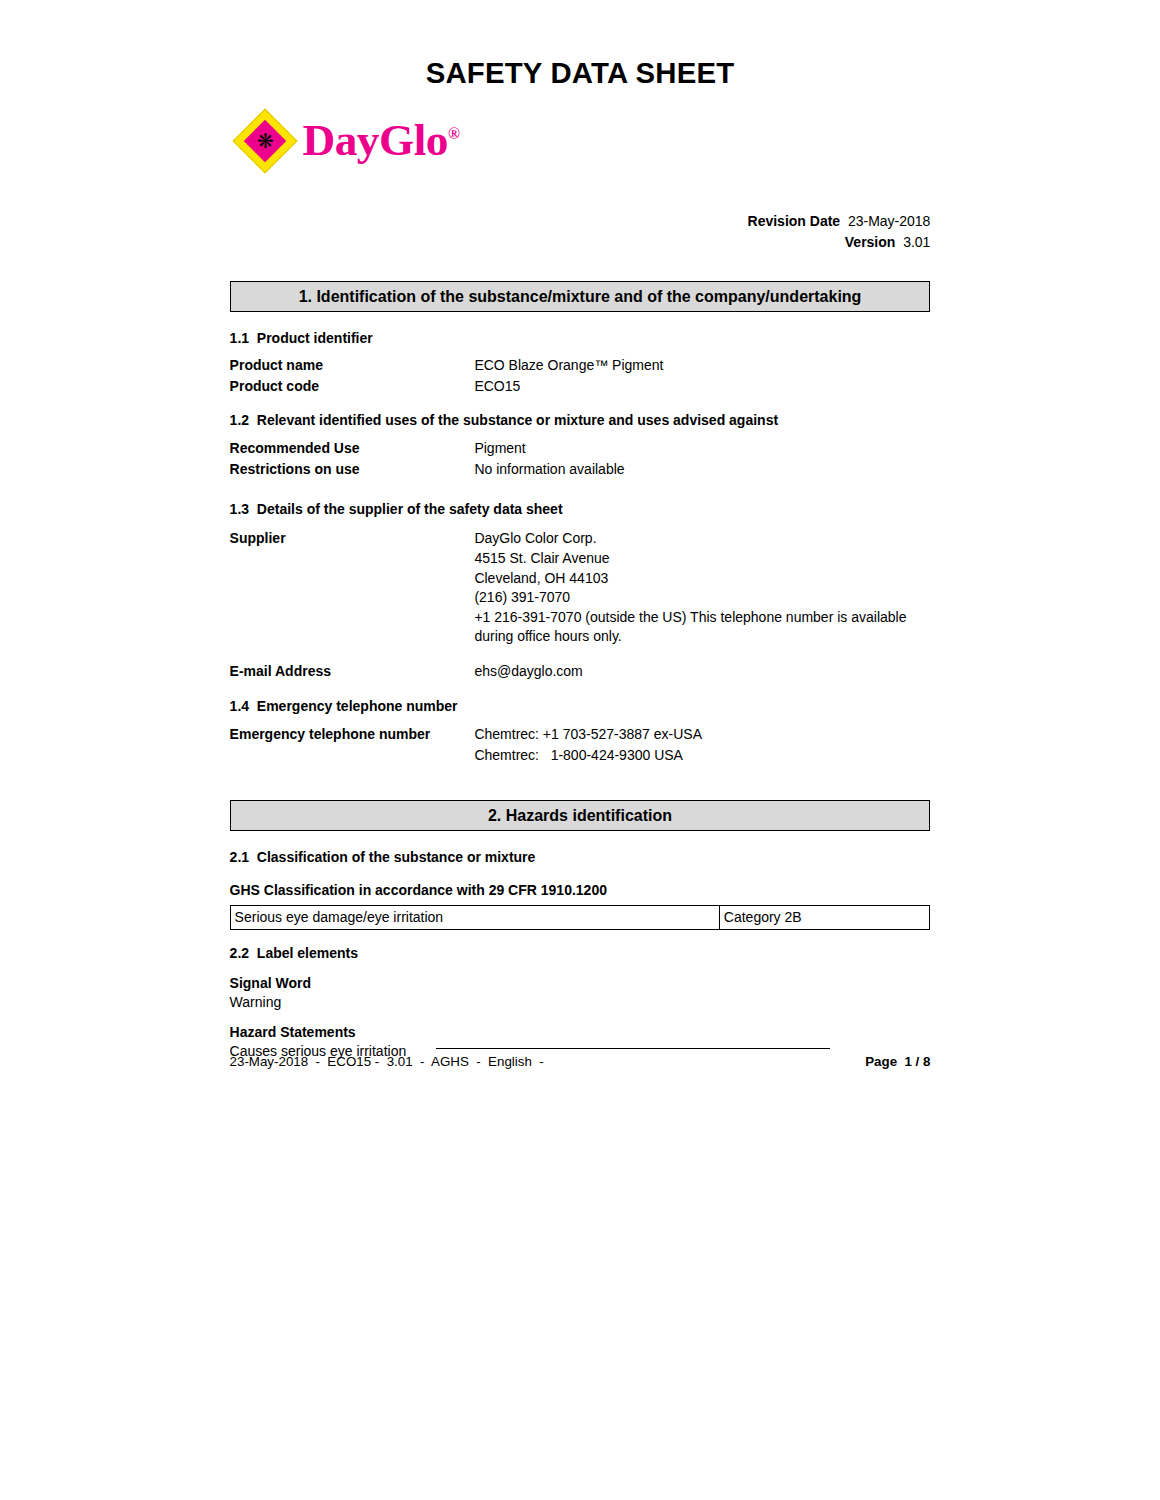SAFETY DATA SHEET
❋
DayGlo®
Revision Date 23-May-2018
Version 3.01
1. Identification of the substance/mixture and of the company/undertaking
1.1 Product identifier
Product name
ECO Blaze Orange™ Pigment
Product code
ECO15
1.2 Relevant identified uses of the substance or mixture and uses advised against
Recommended Use
Pigment
Restrictions on use
No information available
1.3 Details of the supplier of the safety data sheet
Supplier
DayGlo Color Corp.
4515 St. Clair Avenue
Cleveland, OH 44103
(216) 391-7070
+1 216-391-7070 (outside the US) This telephone number is available during office hours only.
E-mail Address
ehs@dayglo.com
1.4 Emergency telephone number
Emergency telephone number
Chemtrec: +1 703-527-3887 ex-USA
Chemtrec: 1-800-424-9300 USA
2. Hazards identification
2.1 Classification of the substance or mixture
GHS Classification in accordance with 29 CFR 1910.1200
| Serious eye damage/eye irritation | Category 2B |
2.2 Label elements
Signal Word
Warning
Hazard Statements
Causes serious eye irritation
23-May-2018 - ECO15 - 3.01 - AGHS - English -
Page 1 / 8